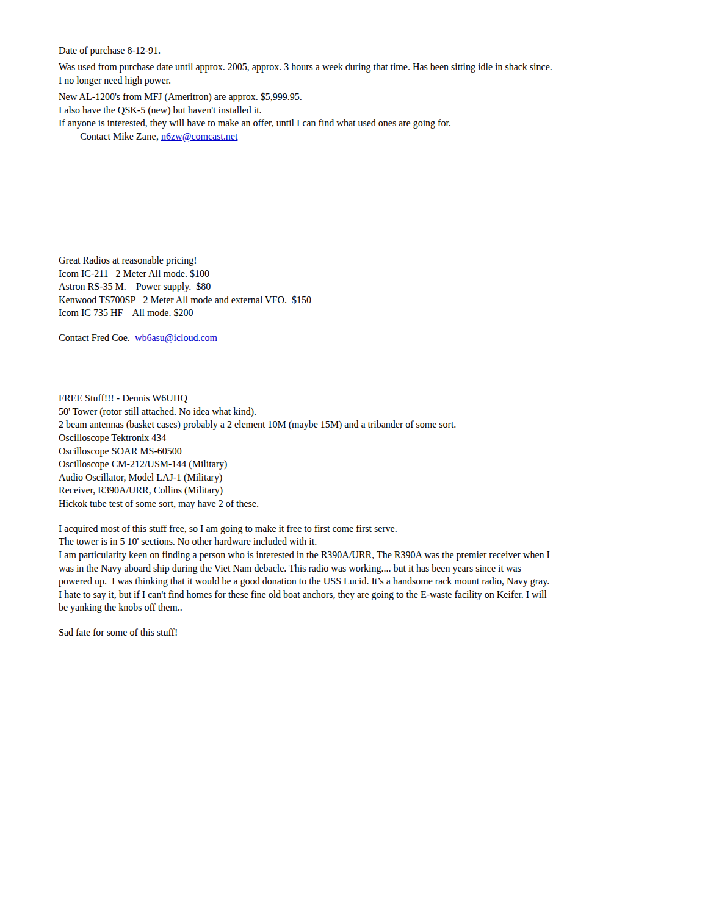Date of purchase 8-12-91.
Was used from purchase date until approx. 2005, approx. 3 hours a week during that time. Has been sitting idle in shack since. I no longer need high power.
New AL-1200's from MFJ (Ameritron) are approx. $5,999.95.
I also have the QSK-5 (new) but haven't installed it.
If anyone is interested, they will have to make an offer, until I can find what used ones are going for.
Contact Mike Zane, n6zw@comcast.net
Great Radios at reasonable pricing!
Icom IC-211 2 Meter All mode. $100
Astron RS-35 M. Power supply. $80
Kenwood TS700SP 2 Meter All mode and external VFO. $150
Icom IC 735 HF All mode. $200
Contact Fred Coe. wb6asu@icloud.com
FREE Stuff!!! - Dennis W6UHQ
50' Tower (rotor still attached. No idea what kind).
2 beam antennas (basket cases) probably a 2 element 10M (maybe 15M) and a tribander of some sort.
Oscilloscope Tektronix 434
Oscilloscope SOAR MS-60500
Oscilloscope CM-212/USM-144 (Military)
Audio Oscillator, Model LAJ-1 (Military)
Receiver, R390A/URR, Collins (Military)
Hickok tube test of some sort, may have 2 of these.
I acquired most of this stuff free, so I am going to make it free to first come first serve.
The tower is in 5 10' sections. No other hardware included with it.
I am particularity keen on finding a person who is interested in the R390A/URR, The R390A was the premier receiver when I was in the Navy aboard ship during the Viet Nam debacle. This radio was working.... but it has been years since it was powered up. I was thinking that it would be a good donation to the USS Lucid. It’s a handsome rack mount radio, Navy gray.
I hate to say it, but if I can't find homes for these fine old boat anchors, they are going to the E-waste facility on Keifer. I will be yanking the knobs off them..
Sad fate for some of this stuff!